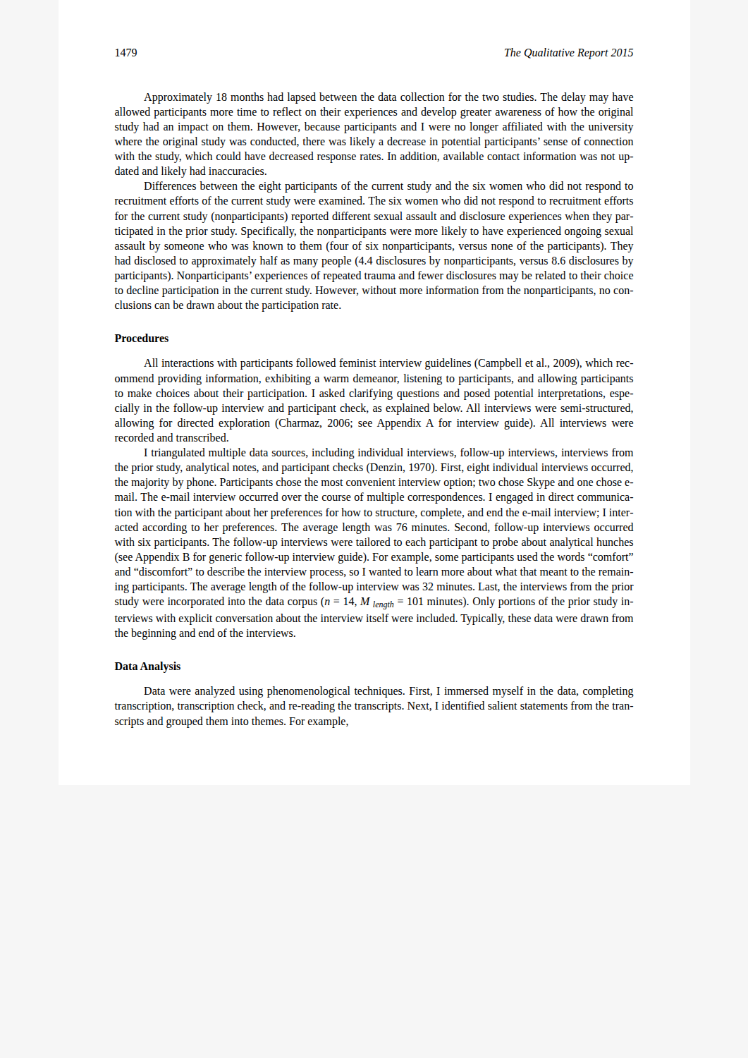1479 The Qualitative Report 2015
Approximately 18 months had lapsed between the data collection for the two studies. The delay may have allowed participants more time to reflect on their experiences and develop greater awareness of how the original study had an impact on them. However, because participants and I were no longer affiliated with the university where the original study was conducted, there was likely a decrease in potential participants’ sense of connection with the study, which could have decreased response rates. In addition, available contact information was not updated and likely had inaccuracies.
Differences between the eight participants of the current study and the six women who did not respond to recruitment efforts of the current study were examined. The six women who did not respond to recruitment efforts for the current study (nonparticipants) reported different sexual assault and disclosure experiences when they participated in the prior study. Specifically, the nonparticipants were more likely to have experienced ongoing sexual assault by someone who was known to them (four of six nonparticipants, versus none of the participants). They had disclosed to approximately half as many people (4.4 disclosures by nonparticipants, versus 8.6 disclosures by participants). Nonparticipants’ experiences of repeated trauma and fewer disclosures may be related to their choice to decline participation in the current study. However, without more information from the nonparticipants, no conclusions can be drawn about the participation rate.
Procedures
All interactions with participants followed feminist interview guidelines (Campbell et al., 2009), which recommend providing information, exhibiting a warm demeanor, listening to participants, and allowing participants to make choices about their participation. I asked clarifying questions and posed potential interpretations, especially in the follow-up interview and participant check, as explained below. All interviews were semi-structured, allowing for directed exploration (Charmaz, 2006; see Appendix A for interview guide). All interviews were recorded and transcribed.
I triangulated multiple data sources, including individual interviews, follow-up interviews, interviews from the prior study, analytical notes, and participant checks (Denzin, 1970). First, eight individual interviews occurred, the majority by phone. Participants chose the most convenient interview option; two chose Skype and one chose e-mail. The e-mail interview occurred over the course of multiple correspondences. I engaged in direct communication with the participant about her preferences for how to structure, complete, and end the e-mail interview; I interacted according to her preferences. The average length was 76 minutes. Second, follow-up interviews occurred with six participants. The follow-up interviews were tailored to each participant to probe about analytical hunches (see Appendix B for generic follow-up interview guide). For example, some participants used the words “comfort” and “discomfort” to describe the interview process, so I wanted to learn more about what that meant to the remaining participants. The average length of the follow-up interview was 32 minutes. Last, the interviews from the prior study were incorporated into the data corpus (n = 14, M length = 101 minutes). Only portions of the prior study interviews with explicit conversation about the interview itself were included. Typically, these data were drawn from the beginning and end of the interviews.
Data Analysis
Data were analyzed using phenomenological techniques. First, I immersed myself in the data, completing transcription, transcription check, and re-reading the transcripts. Next, I identified salient statements from the transcripts and grouped them into themes. For example,